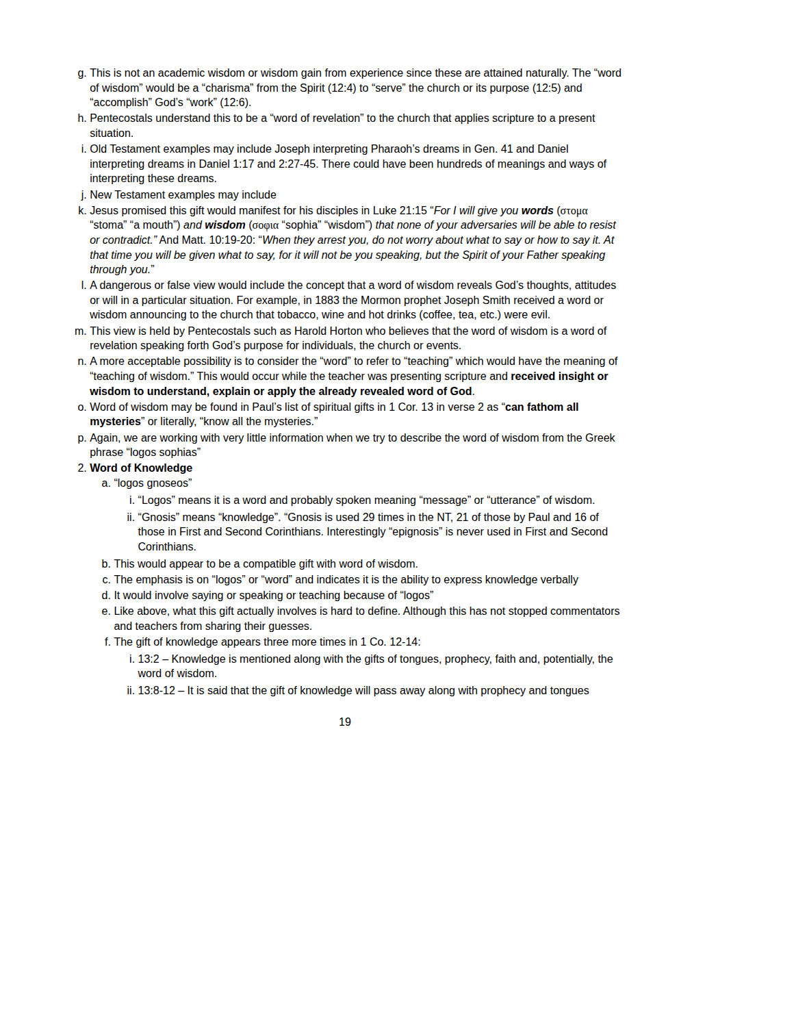This is not an academic wisdom or wisdom gain from experience since these are attained naturally. The “word of wisdom” would be a “charisma” from the Spirit (12:4) to “serve” the church or its purpose (12:5) and “accomplish” God’s “work” (12:6).
Pentecostals understand this to be a “word of revelation” to the church that applies scripture to a present situation.
Old Testament examples may include Joseph interpreting Pharaoh’s dreams in Gen. 41 and Daniel interpreting dreams in Daniel 1:17 and 2:27-45. There could have been hundreds of meanings and ways of interpreting these dreams.
New Testament examples may include
Jesus promised this gift would manifest for his disciples in Luke 21:15 “For I will give you words (στομα “stoma” “a mouth”) and wisdom (σοφια “sophia” “wisdom”) that none of your adversaries will be able to resist or contradict.” And Matt. 10:19-20: “When they arrest you, do not worry about what to say or how to say it. At that time you will be given what to say, for it will not be you speaking, but the Spirit of your Father speaking through you.”
A dangerous or false view would include the concept that a word of wisdom reveals God’s thoughts, attitudes or will in a particular situation. For example, in 1883 the Mormon prophet Joseph Smith received a word or wisdom announcing to the church that tobacco, wine and hot drinks (coffee, tea, etc.) were evil.
This view is held by Pentecostals such as Harold Horton who believes that the word of wisdom is a word of revelation speaking forth God’s purpose for individuals, the church or events.
A more acceptable possibility is to consider the “word” to refer to “teaching” which would have the meaning of “teaching of wisdom.” This would occur while the teacher was presenting scripture and received insight or wisdom to understand, explain or apply the already revealed word of God.
Word of wisdom may be found in Paul’s list of spiritual gifts in 1 Cor. 13 in verse 2 as “can fathom all mysteries” or literally, “know all the mysteries.”
Again, we are working with very little information when we try to describe the word of wisdom from the Greek phrase “logos sophias”
Word of Knowledge
“logos gnoseos”
“Logos” means it is a word and probably spoken meaning “message” or “utterance” of wisdom.
“Gnosis” means “knowledge”. “Gnosis is used 29 times in the NT, 21 of those by Paul and 16 of those in First and Second Corinthians. Interestingly “epignosis” is never used in First and Second Corinthians.
This would appear to be a compatible gift with word of wisdom.
The emphasis is on “logos” or “word” and indicates it is the ability to express knowledge verbally
It would involve saying or speaking or teaching because of “logos”
Like above, what this gift actually involves is hard to define. Although this has not stopped commentators and teachers from sharing their guesses.
The gift of knowledge appears three more times in 1 Co. 12-14:
13:2 – Knowledge is mentioned along with the gifts of tongues, prophecy, faith and, potentially, the word of wisdom.
13:8-12 – It is said that the gift of knowledge will pass away along with prophecy and tongues
19